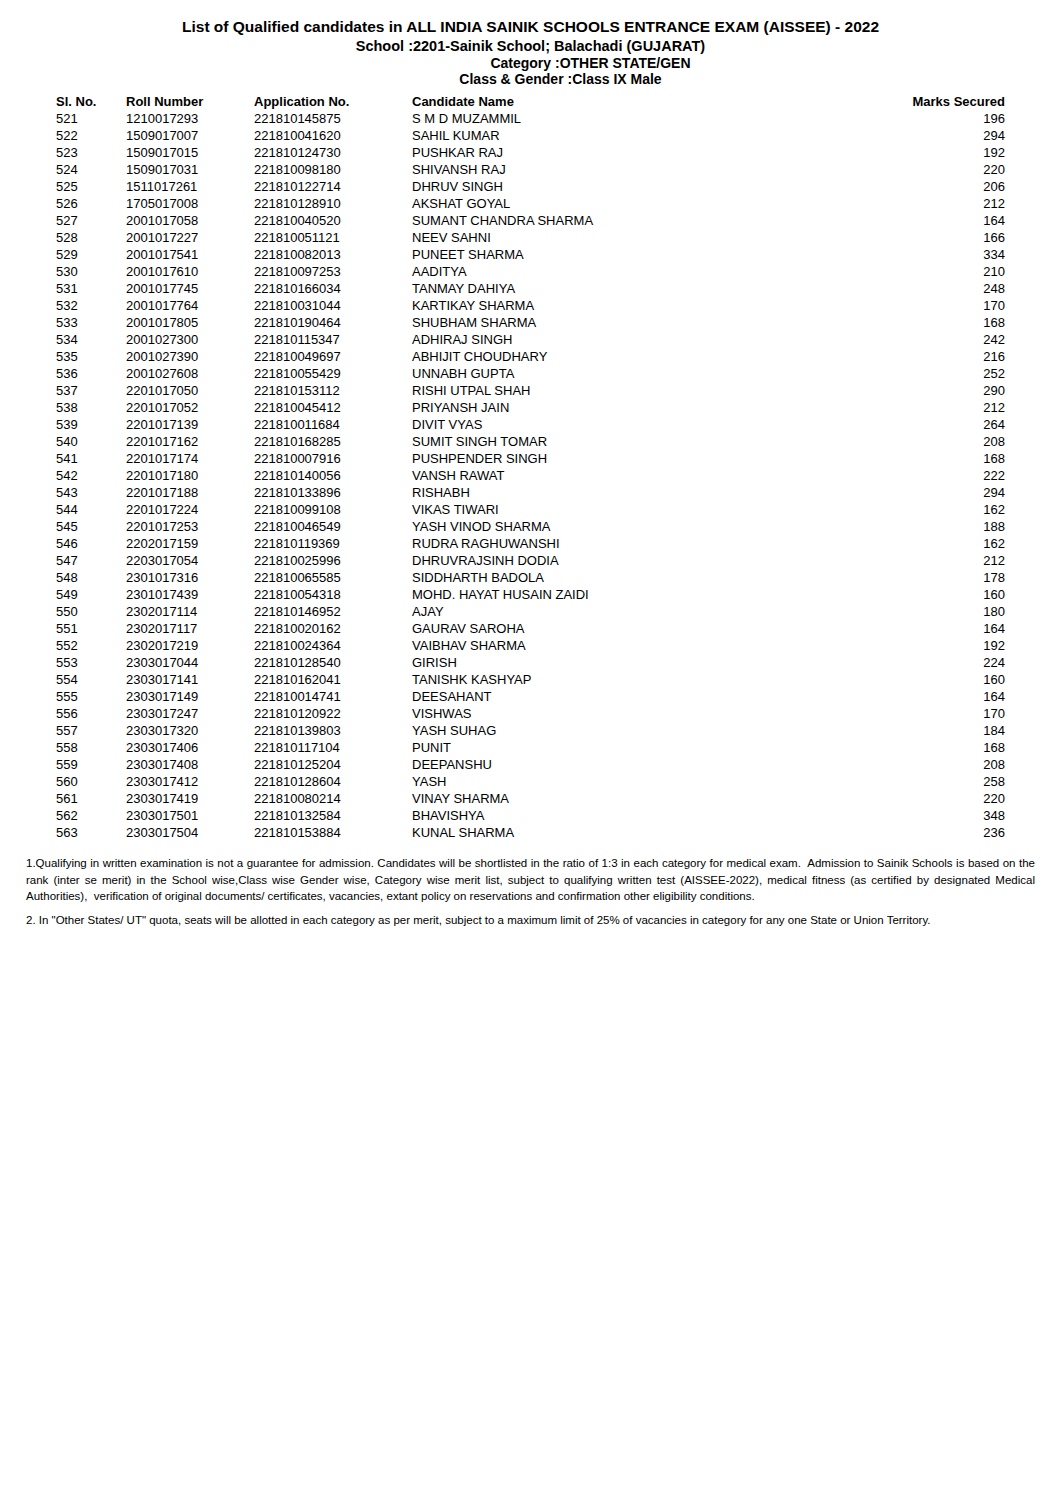List of Qualified candidates in ALL INDIA SAINIK SCHOOLS ENTRANCE EXAM (AISSEE) - 2022
School :2201-Sainik School; Balachadi (GUJARAT)
Category :OTHER STATE/GEN
Class & Gender :Class IX Male
| Sl. No. | Roll Number | Application No. | Candidate Name | Marks Secured |
| --- | --- | --- | --- | --- |
| 521 | 1210017293 | 221810145875 | S M D MUZAMMIL | 196 |
| 522 | 1509017007 | 221810041620 | SAHIL KUMAR | 294 |
| 523 | 1509017015 | 221810124730 | PUSHKAR RAJ | 192 |
| 524 | 1509017031 | 221810098180 | SHIVANSH RAJ | 220 |
| 525 | 1511017261 | 221810122714 | DHRUV SINGH | 206 |
| 526 | 1705017008 | 221810128910 | AKSHAT GOYAL | 212 |
| 527 | 2001017058 | 221810040520 | SUMANT CHANDRA SHARMA | 164 |
| 528 | 2001017227 | 221810051121 | NEEV SAHNI | 166 |
| 529 | 2001017541 | 221810082013 | PUNEET SHARMA | 334 |
| 530 | 2001017610 | 221810097253 | AADITYA | 210 |
| 531 | 2001017745 | 221810166034 | TANMAY DAHIYA | 248 |
| 532 | 2001017764 | 221810031044 | KARTIKAY SHARMA | 170 |
| 533 | 2001017805 | 221810190464 | SHUBHAM SHARMA | 168 |
| 534 | 2001027300 | 221810115347 | ADHIRAJ SINGH | 242 |
| 535 | 2001027390 | 221810049697 | ABHIJIT CHOUDHARY | 216 |
| 536 | 2001027608 | 221810055429 | UNNABH GUPTA | 252 |
| 537 | 2201017050 | 221810153112 | RISHI UTPAL SHAH | 290 |
| 538 | 2201017052 | 221810045412 | PRIYANSH JAIN | 212 |
| 539 | 2201017139 | 221810011684 | DIVIT VYAS | 264 |
| 540 | 2201017162 | 221810168285 | SUMIT SINGH TOMAR | 208 |
| 541 | 2201017174 | 221810007916 | PUSHPENDER SINGH | 168 |
| 542 | 2201017180 | 221810140056 | VANSH RAWAT | 222 |
| 543 | 2201017188 | 221810133896 | RISHABH | 294 |
| 544 | 2201017224 | 221810099108 | VIKAS TIWARI | 162 |
| 545 | 2201017253 | 221810046549 | YASH VINOD SHARMA | 188 |
| 546 | 2202017159 | 221810119369 | RUDRA RAGHUWANSHI | 162 |
| 547 | 2203017054 | 221810025996 | DHRUVRAJSINH DODIA | 212 |
| 548 | 2301017316 | 221810065585 | SIDDHARTH BADOLA | 178 |
| 549 | 2301017439 | 221810054318 | MOHD. HAYAT HUSAIN ZAIDI | 160 |
| 550 | 2302017114 | 221810146952 | AJAY | 180 |
| 551 | 2302017117 | 221810020162 | GAURAV SAROHA | 164 |
| 552 | 2302017219 | 221810024364 | VAIBHAV SHARMA | 192 |
| 553 | 2303017044 | 221810128540 | GIRISH | 224 |
| 554 | 2303017141 | 221810162041 | TANISHK KASHYAP | 160 |
| 555 | 2303017149 | 221810014741 | DEESAHANT | 164 |
| 556 | 2303017247 | 221810120922 | VISHWAS | 170 |
| 557 | 2303017320 | 221810139803 | YASH SUHAG | 184 |
| 558 | 2303017406 | 221810117104 | PUNIT | 168 |
| 559 | 2303017408 | 221810125204 | DEEPANSHU | 208 |
| 560 | 2303017412 | 221810128604 | YASH | 258 |
| 561 | 2303017419 | 221810080214 | VINAY SHARMA | 220 |
| 562 | 2303017501 | 221810132584 | BHAVISHYA | 348 |
| 563 | 2303017504 | 221810153884 | KUNAL SHARMA | 236 |
1.Qualifying in written examination is not a guarantee for admission. Candidates will be shortlisted in the ratio of 1:3 in each category for medical exam. Admission to Sainik Schools is based on the rank (inter se merit) in the School wise,Class wise Gender wise, Category wise merit list, subject to qualifying written test (AISSEE-2022), medical fitness (as certified by designated Medical Authorities), verification of original documents/ certificates, vacancies, extant policy on reservations and confirmation other eligibility conditions.
2. In "Other States/ UT" quota, seats will be allotted in each category as per merit, subject to a maximum limit of 25% of vacancies in category for any one State or Union Territory.